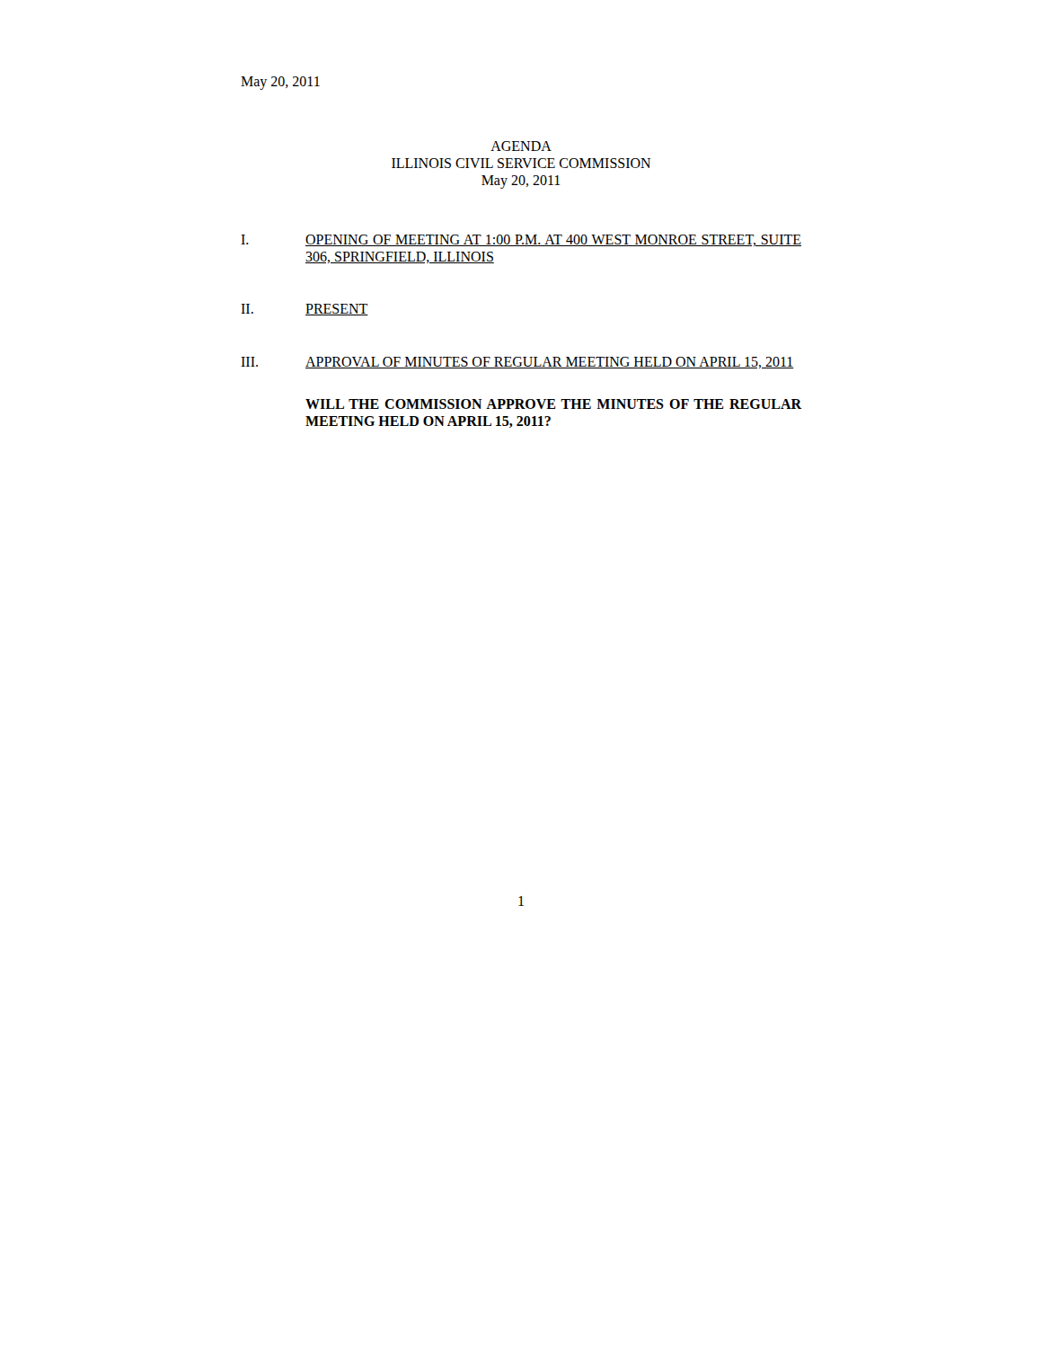May 20, 2011
AGENDA
ILLINOIS CIVIL SERVICE COMMISSION
May 20, 2011
I. OPENING OF MEETING AT 1:00 P.M. AT 400 WEST MONROE STREET, SUITE 306, SPRINGFIELD, ILLINOIS
II. PRESENT
III. APPROVAL OF MINUTES OF REGULAR MEETING HELD ON APRIL 15, 2011
WILL THE COMMISSION APPROVE THE MINUTES OF THE REGULAR MEETING HELD ON APRIL 15, 2011?
1